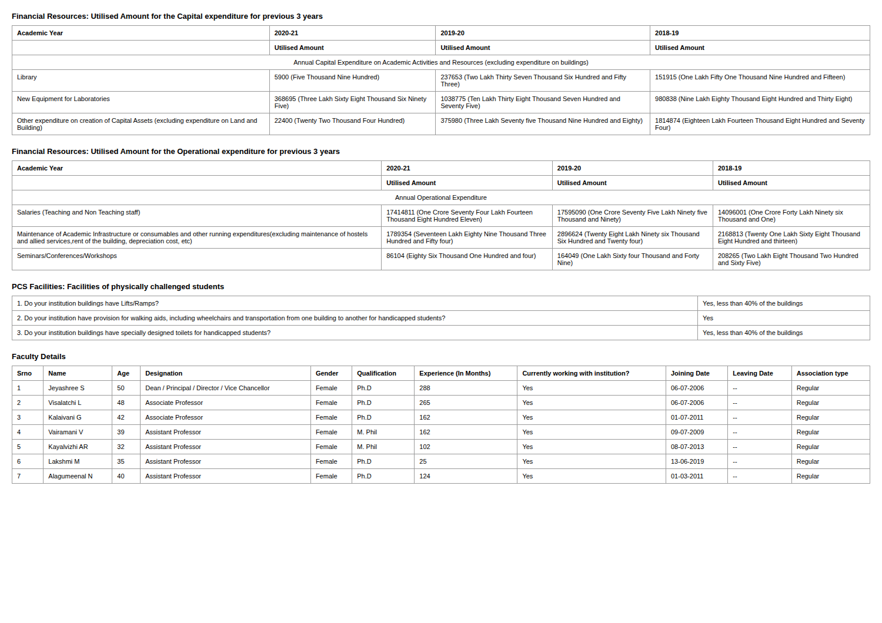Financial Resources: Utilised Amount for the Capital expenditure for previous 3 years
| Academic Year | 2020-21 | 2019-20 | 2018-19 |
| --- | --- | --- | --- |
| | Utilised Amount | Utilised Amount | Utilised Amount |
| Annual Capital Expenditure on Academic Activities and Resources (excluding expenditure on buildings) |
| Library | 5900 (Five Thousand Nine Hundred) | 237653 (Two Lakh Thirty Seven Thousand Six Hundred and Fifty Three) | 151915 (One Lakh Fifty One Thousand Nine Hundred and Fifteen) |
| New Equipment for Laboratories | 368695 (Three Lakh Sixty Eight Thousand Six Ninety Five) | 1038775 (Ten Lakh Thirty Eight Thousand Seven Hundred and Seventy Five) | 980838 (Nine Lakh Eighty Thousand Eight Hundred and Thirty Eight) |
| Other expenditure on creation of Capital Assets (excluding expenditure on Land and Building) | 22400 (Twenty Two Thousand Four Hundred) | 375980 (Three Lakh Seventy five Thousand Nine Hundred and Eighty) | 1814874 (Eighteen Lakh Fourteen Thousand Eight Hundred and Seventy Four) |
Financial Resources: Utilised Amount for the Operational expenditure for previous 3 years
| Academic Year | 2020-21 | 2019-20 | 2018-19 |
| --- | --- | --- | --- |
| | Utilised Amount | Utilised Amount | Utilised Amount |
| Annual Operational Expenditure |
| Salaries (Teaching and Non Teaching staff) | 17414811 (One Crore Seventy Four Lakh Fourteen Thousand Eight Hundred Eleven) | 17595090 (One Crore Seventy Five Lakh Ninety five Thousand and Ninety) | 14096001 (One Crore Forty Lakh Ninety six Thousand and One) |
| Maintenance of Academic Infrastructure or consumables and other running expenditures(excluding maintenance of hostels and allied services,rent of the building, depreciation cost, etc) | 1789354 (Seventeen Lakh Eighty Nine Thousand Three Hundred and Fifty four) | 2896624 (Twenty Eight Lakh Ninety six Thousand Six Hundred and Twenty four) | 2168813 (Twenty One Lakh Sixty Eight Thousand Eight Hundred and thirteen) |
| Seminars/Conferences/Workshops | 86104 (Eighty Six Thousand One Hundred and four) | 164049 (One Lakh Sixty four Thousand and Forty Nine) | 208265 (Two Lakh Eight Thousand Two Hundred and Sixty Five) |
PCS Facilities: Facilities of physically challenged students
| 1. Do your institution buildings have Lifts/Ramps? | Yes, less than 40% of the buildings |
| 2. Do your institution have provision for walking aids, including wheelchairs and transportation from one building to another for handicapped students? | Yes |
| 3. Do your institution buildings have specially designed toilets for handicapped students? | Yes, less than 40% of the buildings |
Faculty Details
| Srno | Name | Age | Designation | Gender | Qualification | Experience (In Months) | Currently working with institution? | Joining Date | Leaving Date | Association type |
| --- | --- | --- | --- | --- | --- | --- | --- | --- | --- | --- |
| 1 | Jeyashree S | 50 | Dean / Principal / Director / Vice Chancellor | Female | Ph.D | 288 | Yes | 06-07-2006 | -- | Regular |
| 2 | Visalatchi L | 48 | Associate Professor | Female | Ph.D | 265 | Yes | 06-07-2006 | -- | Regular |
| 3 | Kalaivani G | 42 | Associate Professor | Female | Ph.D | 162 | Yes | 01-07-2011 | -- | Regular |
| 4 | Vairamani V | 39 | Assistant Professor | Female | M. Phil | 162 | Yes | 09-07-2009 | -- | Regular |
| 5 | Kayalvizhi AR | 32 | Assistant Professor | Female | M. Phil | 102 | Yes | 08-07-2013 | -- | Regular |
| 6 | Lakshmi M | 35 | Assistant Professor | Female | Ph.D | 25 | Yes | 13-06-2019 | -- | Regular |
| 7 | Alagumeenal N | 40 | Assistant Professor | Female | Ph.D | 124 | Yes | 01-03-2011 | -- | Regular |